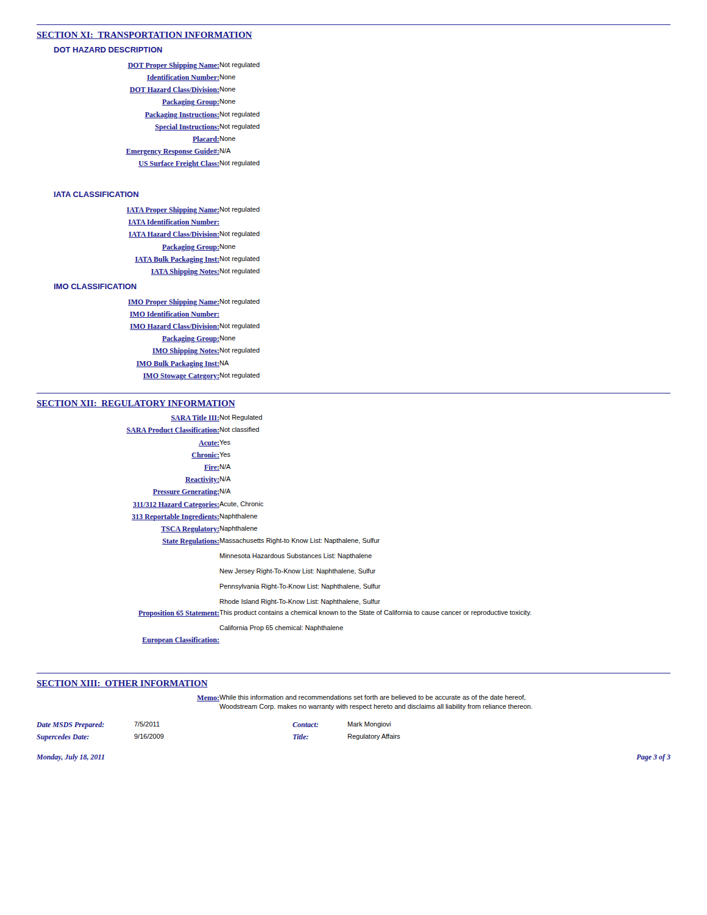SECTION XI: TRANSPORTATION INFORMATION
DOT HAZARD DESCRIPTION
| DOT Proper Shipping Name: | Not regulated |
| Identification Number: | None |
| DOT Hazard Class/Division: | None |
| Packaging Group: | None |
| Packaging Instructions: | Not regulated |
| Special Instructions: | Not regulated |
| Placard: | None |
| Emergency Response Guide#: | N/A |
| US Surface Freight Class: | Not regulated |
IATA CLASSIFICATION
| IATA Proper Shipping Name: | Not regulated |
| IATA Identification Number: | |
| IATA Hazard Class/Division: | Not regulated |
| Packaging Group: | None |
| IATA Bulk Packaging Inst: | Not regulated |
| IATA Shipping Notes: | Not regulated |
IMO CLASSIFICATION
| IMO Proper Shipping Name: | Not regulated |
| IMO Identification Number: | |
| IMO Hazard Class/Division: | Not regulated |
| Packaging Group: | None |
| IMO Shipping Notes: | Not regulated |
| IMO Bulk Packaging Inst: | NA |
| IMO Stowage Category: | Not regulated |
SECTION XII: REGULATORY INFORMATION
| SARA Title III: | Not Regulated |
| SARA Product Classification: | Not classified |
| Acute: | Yes |
| Chronic: | Yes |
| Fire: | N/A |
| Reactivity: | N/A |
| Pressure Generating: | N/A |
| 311/312 Hazard Categories: | Acute, Chronic |
| 313 Reportable Ingredients: | Naphthalene |
| TSCA Regulatory: | Naphthalene |
| State Regulations: | Massachusetts Right-to Know List: Napthalene, Sulfur Minnesota Hazardous Substances List: Napthalene New Jersey Right-To-Know List: Naphthalene, Sulfur Pennsylvania Right-To-Know List: Naphthalene, Sulfur Rhode Island Right-To-Know List: Naphthalene, Sulfur |
| Proposition 65 Statement: | This product contains a chemical known to the State of California to cause cancer or reproductive toxicity. California Prop 65 chemical: Naphthalene |
| European Classification: | |
SECTION XIII: OTHER INFORMATION
| Memo: | While this information and recommendations set forth are believed to be accurate as of the date hereof, Woodstream Corp. makes no warranty with respect hereto and disclaims all liability from reliance thereon. |
| Date MSDS Prepared: | 7/5/2011 | Contact: | Mark Mongiovi |
| Supercedes Date: | 9/16/2009 | Title: | Regulatory Affairs |
Monday, July 18, 2011 Page 3 of 3